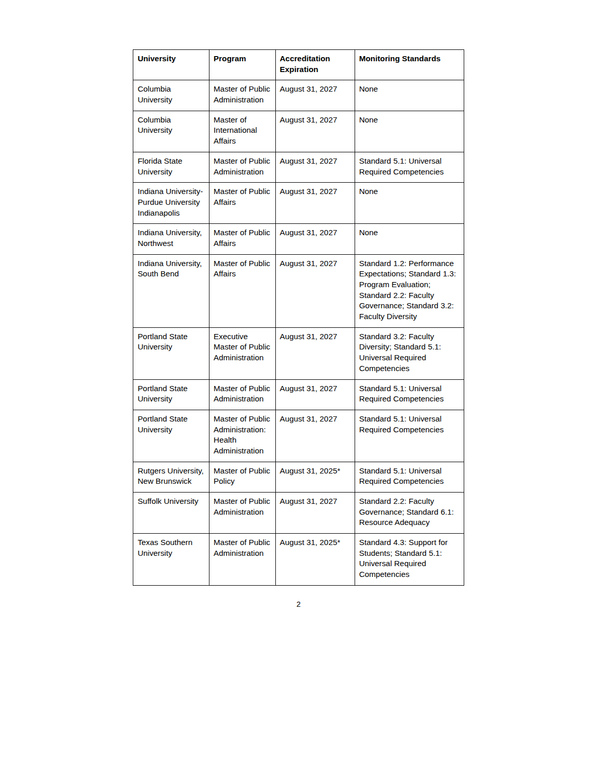| University | Program | Accreditation Expiration | Monitoring Standards |
| --- | --- | --- | --- |
| Columbia University | Master of Public Administration | August 31, 2027 | None |
| Columbia University | Master of International Affairs | August 31, 2027 | None |
| Florida State University | Master of Public Administration | August 31, 2027 | Standard 5.1: Universal Required Competencies |
| Indiana University-Purdue University Indianapolis | Master of Public Affairs | August 31, 2027 | None |
| Indiana University, Northwest | Master of Public Affairs | August 31, 2027 | None |
| Indiana University, South Bend | Master of Public Affairs | August 31, 2027 | Standard 1.2: Performance Expectations; Standard 1.3: Program Evaluation; Standard 2.2: Faculty Governance; Standard 3.2: Faculty Diversity |
| Portland State University | Executive Master of Public Administration | August 31, 2027 | Standard 3.2: Faculty Diversity; Standard 5.1: Universal Required Competencies |
| Portland State University | Master of Public Administration | August 31, 2027 | Standard 5.1: Universal Required Competencies |
| Portland State University | Master of Public Administration: Health Administration | August 31, 2027 | Standard 5.1: Universal Required Competencies |
| Rutgers University, New Brunswick | Master of Public Policy | August 31, 2025* | Standard 5.1: Universal Required Competencies |
| Suffolk University | Master of Public Administration | August 31, 2027 | Standard 2.2: Faculty Governance; Standard 6.1: Resource Adequacy |
| Texas Southern University | Master of Public Administration | August 31, 2025* | Standard 4.3: Support for Students; Standard 5.1: Universal Required Competencies |
2